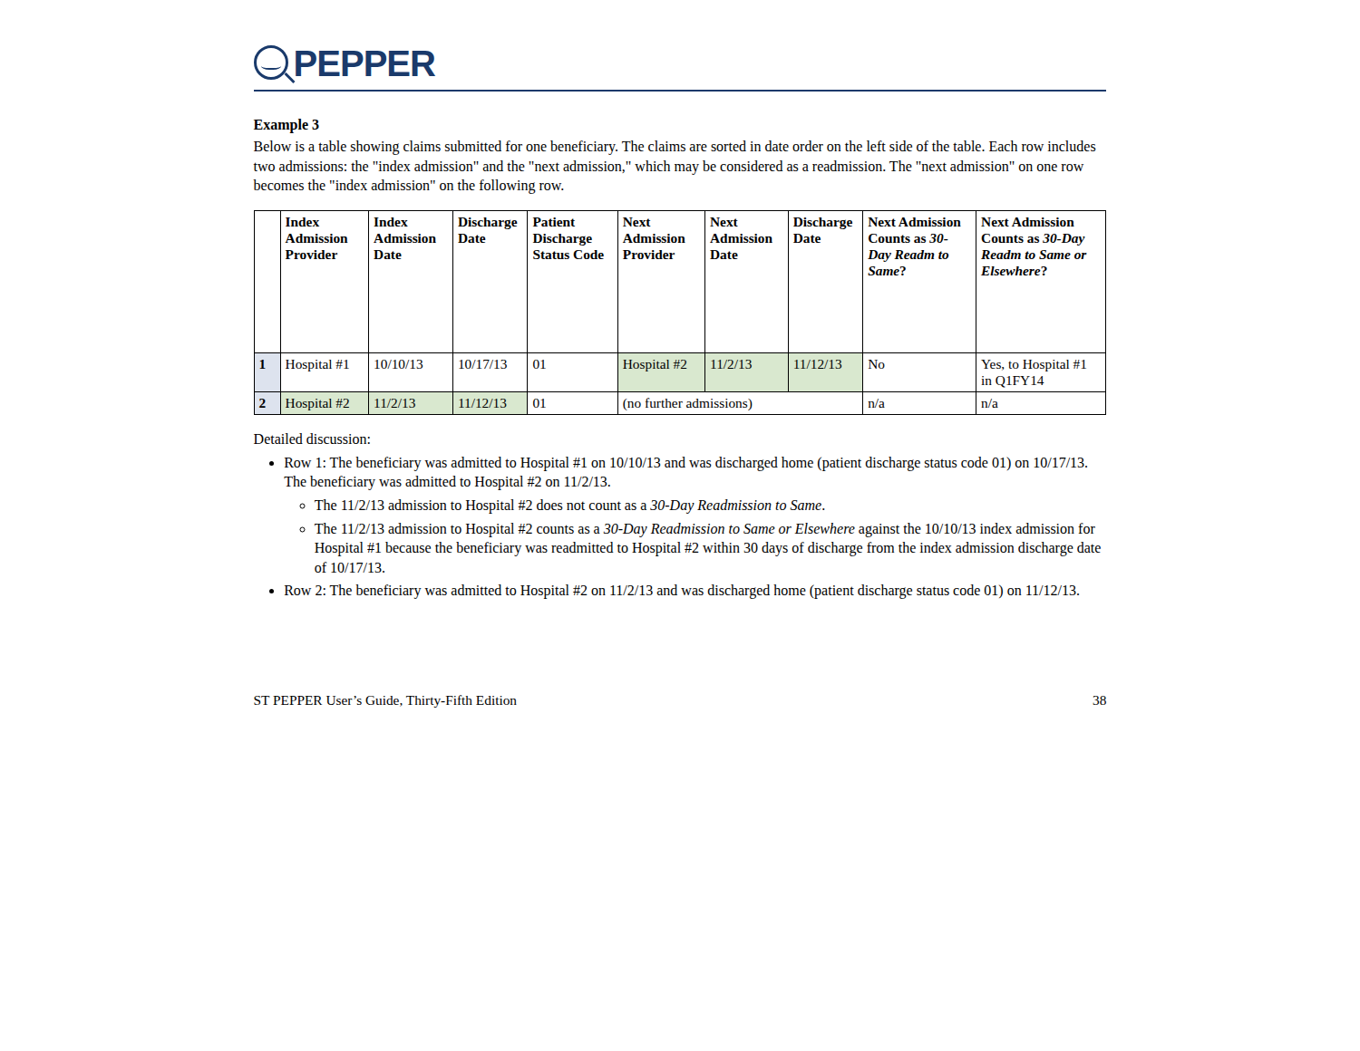PEPPER
Example 3
Below is a table showing claims submitted for one beneficiary. The claims are sorted in date order on the left side of the table. Each row includes two admissions: the "index admission" and the "next admission," which may be considered as a readmission. The "next admission" on one row becomes the "index admission" on the following row.
| | Index Admission Provider | Index Admission Date | Discharge Date | Patient Discharge Status Code | Next Admission Provider | Next Admission Date | Discharge Date | Next Admission Counts as 30-Day Readm to Same ? | Next Admission Counts as 30-Day Readm to Same or Elsewhere ? |
| --- | --- | --- | --- | --- | --- | --- | --- | --- | --- |
| 1 | Hospital #1 | 10/10/13 | 10/17/13 | 01 | Hospital #2 | 11/2/13 | 11/12/13 | No | Yes, to Hospital #1 in Q1FY14 |
| 2 | Hospital #2 | 11/2/13 | 11/12/13 | 01 | (no further admissions) | n/a | n/a |
Detailed discussion:
Row 1: The beneficiary was admitted to Hospital #1 on 10/10/13 and was discharged home (patient discharge status code 01) on 10/17/13. The beneficiary was admitted to Hospital #2 on 11/2/13.
The 11/2/13 admission to Hospital #2 does not count as a 30-Day Readmission to Same.
The 11/2/13 admission to Hospital #2 counts as a 30-Day Readmission to Same or Elsewhere against the 10/10/13 index admission for Hospital #1 because the beneficiary was readmitted to Hospital #2 within 30 days of discharge from the index admission discharge date of 10/17/13.
Row 2: The beneficiary was admitted to Hospital #2 on 11/2/13 and was discharged home (patient discharge status code 01) on 11/12/13.
ST PEPPER User’s Guide, Thirty-Fifth Edition 38